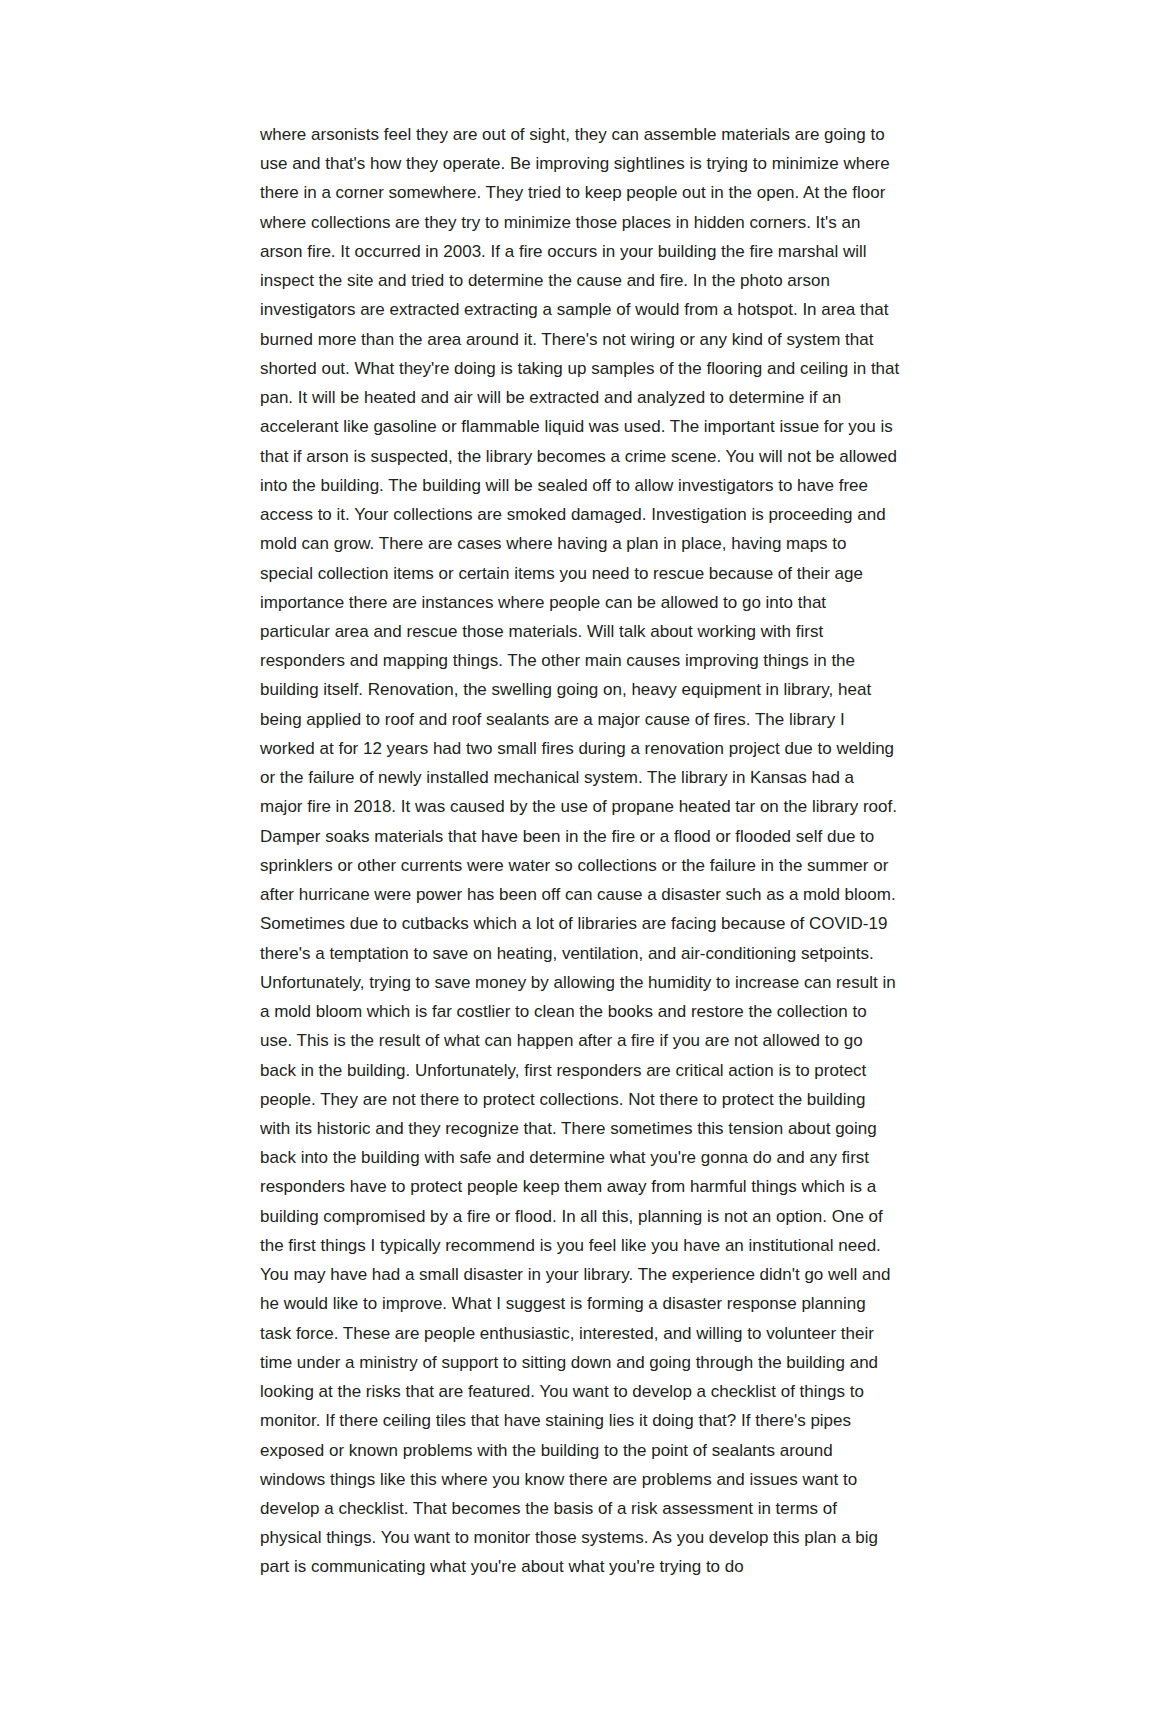where arsonists feel they are out of sight, they can assemble materials are going to use and that's how they operate. Be improving sightlines is trying to minimize where there in a corner somewhere. They tried to keep people out in the open. At the floor where collections are they try to minimize those places in hidden corners. It's an arson fire. It occurred in 2003. If a fire occurs in your building the fire marshal will inspect the site and tried to determine the cause and fire. In the photo arson investigators are extracted extracting a sample of would from a hotspot. In area that burned more than the area around it. There's not wiring or any kind of system that shorted out. What they're doing is taking up samples of the flooring and ceiling in that pan. It will be heated and air will be extracted and analyzed to determine if an accelerant like gasoline or flammable liquid was used. The important issue for you is that if arson is suspected, the library becomes a crime scene. You will not be allowed into the building. The building will be sealed off to allow investigators to have free access to it. Your collections are smoked damaged. Investigation is proceeding and mold can grow. There are cases where having a plan in place, having maps to special collection items or certain items you need to rescue because of their age importance there are instances where people can be allowed to go into that particular area and rescue those materials. Will talk about working with first responders and mapping things. The other main causes improving things in the building itself. Renovation, the swelling going on, heavy equipment in library, heat being applied to roof and roof sealants are a major cause of fires. The library I worked at for 12 years had two small fires during a renovation project due to welding or the failure of newly installed mechanical system. The library in Kansas had a major fire in 2018. It was caused by the use of propane heated tar on the library roof. Damper soaks materials that have been in the fire or a flood or flooded self due to sprinklers or other currents were water so collections or the failure in the summer or after hurricane were power has been off can cause a disaster such as a mold bloom. Sometimes due to cutbacks which a lot of libraries are facing because of COVID-19 there's a temptation to save on heating, ventilation, and air-conditioning setpoints. Unfortunately, trying to save money by allowing the humidity to increase can result in a mold bloom which is far costlier to clean the books and restore the collection to use. This is the result of what can happen after a fire if you are not allowed to go back in the building. Unfortunately, first responders are critical action is to protect people. They are not there to protect collections. Not there to protect the building with its historic and they recognize that. There sometimes this tension about going back into the building with safe and determine what you're gonna do and any first responders have to protect people keep them away from harmful things which is a building compromised by a fire or flood. In all this, planning is not an option. One of the first things I typically recommend is you feel like you have an institutional need. You may have had a small disaster in your library. The experience didn't go well and he would like to improve. What I suggest is forming a disaster response planning task force. These are people enthusiastic, interested, and willing to volunteer their time under a ministry of support to sitting down and going through the building and looking at the risks that are featured. You want to develop a checklist of things to monitor. If there ceiling tiles that have staining lies it doing that? If there's pipes exposed or known problems with the building to the point of sealants around windows things like this where you know there are problems and issues want to develop a checklist. That becomes the basis of a risk assessment in terms of physical things. You want to monitor those systems. As you develop this plan a big part is communicating what you're about what you're trying to do